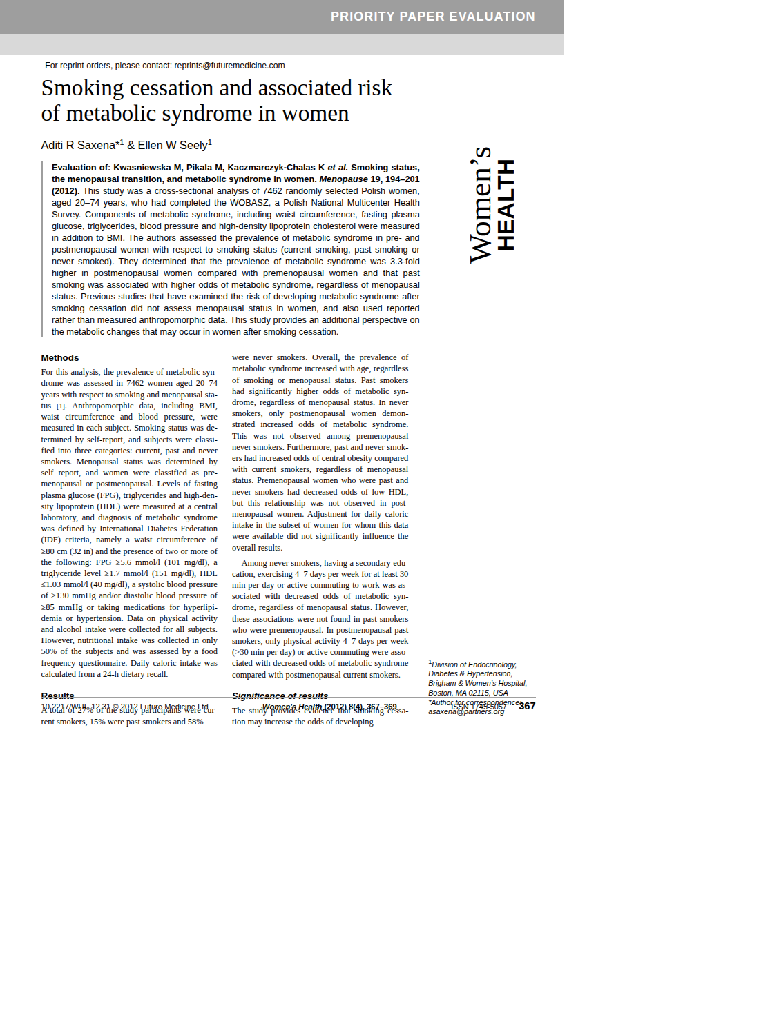Priority Paper Evaluation
For reprint orders, please contact: reprints@futuremedicine.com
Smoking cessation and associated risk of metabolic syndrome in women
Aditi R Saxena*1 & Ellen W Seely1
Evaluation of: Kwasniewska M, Pikala M, Kaczmarczyk-Chalas K et al. Smoking status, the menopausal transition, and metabolic syndrome in women. Menopause 19, 194–201 (2012). This study was a cross-sectional analysis of 7462 randomly selected Polish women, aged 20–74 years, who had completed the WOBASZ, a Polish National Multicenter Health Survey. Components of metabolic syndrome, including waist circumference, fasting plasma glucose, triglycerides, blood pressure and high-density lipoprotein cholesterol were measured in addition to BMI. The authors assessed the prevalence of metabolic syndrome in pre- and postmenopausal women with respect to smoking status (current smoking, past smoking or never smoked). They determined that the prevalence of metabolic syndrome was 3.3-fold higher in postmenopausal women compared with premenopausal women and that past smoking was associated with higher odds of metabolic syndrome, regardless of menopausal status. Previous studies that have examined the risk of developing metabolic syndrome after smoking cessation did not assess menopausal status in women, and also used reported rather than measured anthropomorphic data. This study provides an additional perspective on the metabolic changes that may occur in women after smoking cessation.
Women’s HEALTH
Methods
For this analysis, the prevalence of metabolic syndrome was assessed in 7462 women aged 20–74 years with respect to smoking and menopausal status [1]. Anthropomorphic data, including BMI, waist circumference and blood pressure, were measured in each subject. Smoking status was determined by self-report, and subjects were classified into three categories: current, past and never smokers. Menopausal status was determined by self report, and women were classified as premenopausal or postmenopausal. Levels of fasting plasma glucose (FPG), triglycerides and high-density lipoprotein (HDL) were measured at a central laboratory, and diagnosis of metabolic syndrome was defined by International Diabetes Federation (IDF) criteria, namely a waist circumference of ≥80 cm (32 in) and the presence of two or more of the following: FPG ≥5.6 mmol/l (101 mg/dl), a triglyceride level ≥1.7 mmol/l (151 mg/dl), HDL ≤1.03 mmol/l (40 mg/dl), a systolic blood pressure of ≥130 mmHg and/or diastolic blood pressure of ≥85 mmHg or taking medications for hyperlipidemia or hypertension. Data on physical activity and alcohol intake were collected for all subjects. However, nutritional intake was collected in only 50% of the subjects and was assessed by a food frequency questionnaire. Daily caloric intake was calculated from a 24-h dietary recall.
Results
A total of 27% of the study participants were current smokers, 15% were past smokers and 58%
were never smokers. Overall, the prevalence of metabolic syndrome increased with age, regardless of smoking or menopausal status. Past smokers had significantly higher odds of metabolic syndrome, regardless of menopausal status. In never smokers, only postmenopausal women demonstrated increased odds of metabolic syndrome. This was not observed among premenopausal never smokers. Furthermore, past and never smokers had increased odds of central obesity compared with current smokers, regardless of menopausal status. Premenopausal women who were past and never smokers had decreased odds of low HDL, but this relationship was not observed in postmenopausal women. Adjustment for daily caloric intake in the subset of women for whom this data were available did not significantly influence the overall results.
Among never smokers, having a secondary education, exercising 4–7 days per week for at least 30 min per day or active commuting to work was associated with decreased odds of metabolic syndrome, regardless of menopausal status. However, these associations were not found in past smokers who were premenopausal. In postmenopausal past smokers, only physical activity 4–7 days per week (>30 min per day) or active commuting were associated with decreased odds of metabolic syndrome compared with postmenopausal current smokers.
Significance of results
The study provides evidence that smoking cessation may increase the odds of developing
1Division of Endocrinology, Diabetes & Hypertension, Brigham & Women’s Hospital, Boston, MA 02115, USA
*Author for correspondence:
asaxena@partners.org
Keywords
• menopause • metabolic syndrome • smoking
Future Medicine
part of fsg
10.2217/WHE.12.31 © 2012 Future Medicine Ltd
Women's Health (2012) 8(4), 367–369
ISSN 1745-5057 367